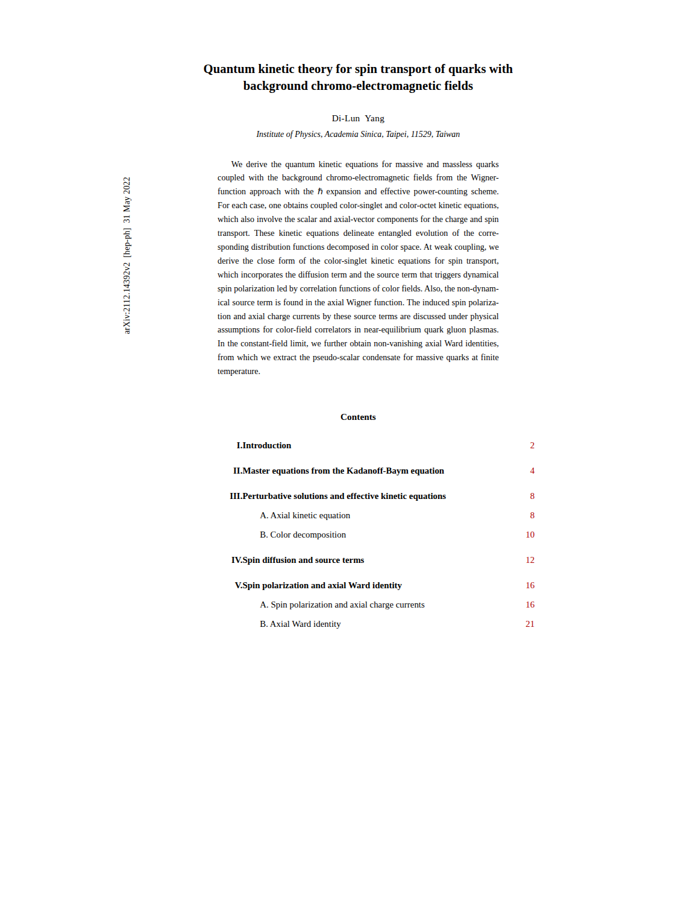arXiv:2112.14392v2 [hep-ph] 31 May 2022
Quantum kinetic theory for spin transport of quarks with
background chromo-electromagnetic fields
Di-Lun Yang
Institute of Physics, Academia Sinica, Taipei, 11529, Taiwan
We derive the quantum kinetic equations for massive and massless quarks coupled with the background chromo-electromagnetic fields from the Wigner-function approach with the ℏ expansion and effective power-counting scheme. For each case, one obtains coupled color-singlet and color-octet kinetic equations, which also involve the scalar and axial-vector components for the charge and spin transport. These kinetic equations delineate entangled evolution of the corresponding distribution functions decomposed in color space. At weak coupling, we derive the close form of the color-singlet kinetic equations for spin transport, which incorporates the diffusion term and the source term that triggers dynamical spin polarization led by correlation functions of color fields. Also, the non-dynamical source term is found in the axial Wigner function. The induced spin polarization and axial charge currents by these source terms are discussed under physical assumptions for color-field correlators in near-equilibrium quark gluon plasmas. In the constant-field limit, we further obtain non-vanishing axial Ward identities, from which we extract the pseudo-scalar condensate for massive quarks at finite temperature.
Contents
| I. | Introduction | 2 |
| II. | Master equations from the Kadanoff-Baym equation | 4 |
| III. | Perturbative solutions and effective kinetic equations | 8 |
| | A. Axial kinetic equation | 8 |
| | B. Color decomposition | 10 |
| IV. | Spin diffusion and source terms | 12 |
| V. | Spin polarization and axial Ward identity | 16 |
| | A. Spin polarization and axial charge currents | 16 |
| | B. Axial Ward identity | 21 |